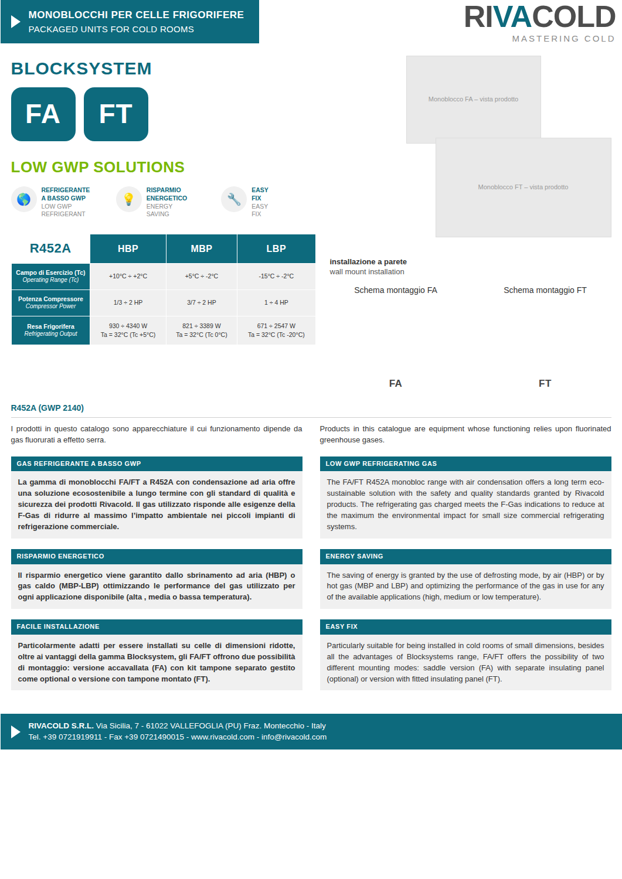Monoblocchi per celle frigorifere
Packaged units for cold rooms
RIVACOLD
MASTERING COLD
BLOCKSYSTEM
FA
FT
LOW GWP SOLUTIONS
🌎
Refrigerante
a basso GWP Low GWP
refrigerant
💡
Risparmio
energetico Energy
saving
🔧
Easy
fix Easy
fix
| R452A | HBP | MBP | LBP |
| --- | --- | --- | --- |
| Campo di Esercizio (Tc) Operating Range (Tc) | +10°C ÷ +2°C | +5°C ÷ -2°C | -15°C ÷ -2°C |
| Potenza Compressore Compressor Power | 1/3 ÷ 2 HP | 3/7 ÷ 2 HP | 1 ÷ 4 HP |
| Resa Frigorifera Refrigerating Output | 930 ÷ 4340 W Ta = 32°C (Tc +5°C) | 821 ÷ 3389 W Ta = 32°C (Tc 0°C) | 671 ÷ 2547 W Ta = 32°C (Tc -20°C) |
Monoblocco FA – vista prodotto
Monoblocco FT – vista prodotto
installazione a parete wall mount installation
Schema montaggio FA
FA
Schema montaggio FT
FT
R452A (GWP 2140)
I prodotti in questo catalogo sono apparecchiature il cui funzionamento dipende da gas fluorurati a effetto serra.
Products in this catalogue are equipment whose functioning relies upon fluorinated greenhouse gases.
Gas refrigerante a basso GWP
La gamma di monoblocchi FA/FT a R452A con condensazione ad aria offre una soluzione ecosostenibile a lungo termine con gli standard di qualità e sicurezza dei prodotti Rivacold. Il gas utilizzato risponde alle esigenze della F-Gas di ridurre al massimo l’impatto ambientale nei piccoli impianti di refrigerazione commerciale.
Risparmio energetico
Il risparmio energetico viene garantito dallo sbrinamento ad aria (HBP) o gas caldo (MBP-LBP) ottimizzando le performance del gas utilizzato per ogni applicazione disponibile (alta , media o bassa temperatura).
Facile installazione
Particolarmente adatti per essere installati su celle di dimensioni ridotte, oltre ai vantaggi della gamma Blocksystem, gli FA/FT offrono due possibilità di montaggio: versione accavallata (FA) con kit tampone separato gestito come optional o versione con tampone montato (FT).
Low GWP refrigerating gas
The FA/FT R452A monobloc range with air condensation offers a long term eco-sustainable solution with the safety and quality standards granted by Rivacold products. The refrigerating gas charged meets the F-Gas indications to reduce at the maximum the environmental impact for small size commercial refrigerating systems.
Energy saving
The saving of energy is granted by the use of defrosting mode, by air (HBP) or by hot gas (MBP and LBP) and optimizing the performance of the gas in use for any of the available applications (high, medium or low temperature).
Easy fix
Particularly suitable for being installed in cold rooms of small dimensions, besides all the advantages of Blocksystems range, FA/FT offers the possibility of two different mounting modes: saddle version (FA) with separate insulating panel (optional) or version with fitted insulating panel (FT).
RIVACOLD S.R.L. Via Sicilia, 7 - 61022 VALLEFOGLIA (PU) Fraz. Montecchio - Italy
Tel. +39 0721919911 - Fax +39 0721490015 - www.rivacold.com - info@rivacold.com